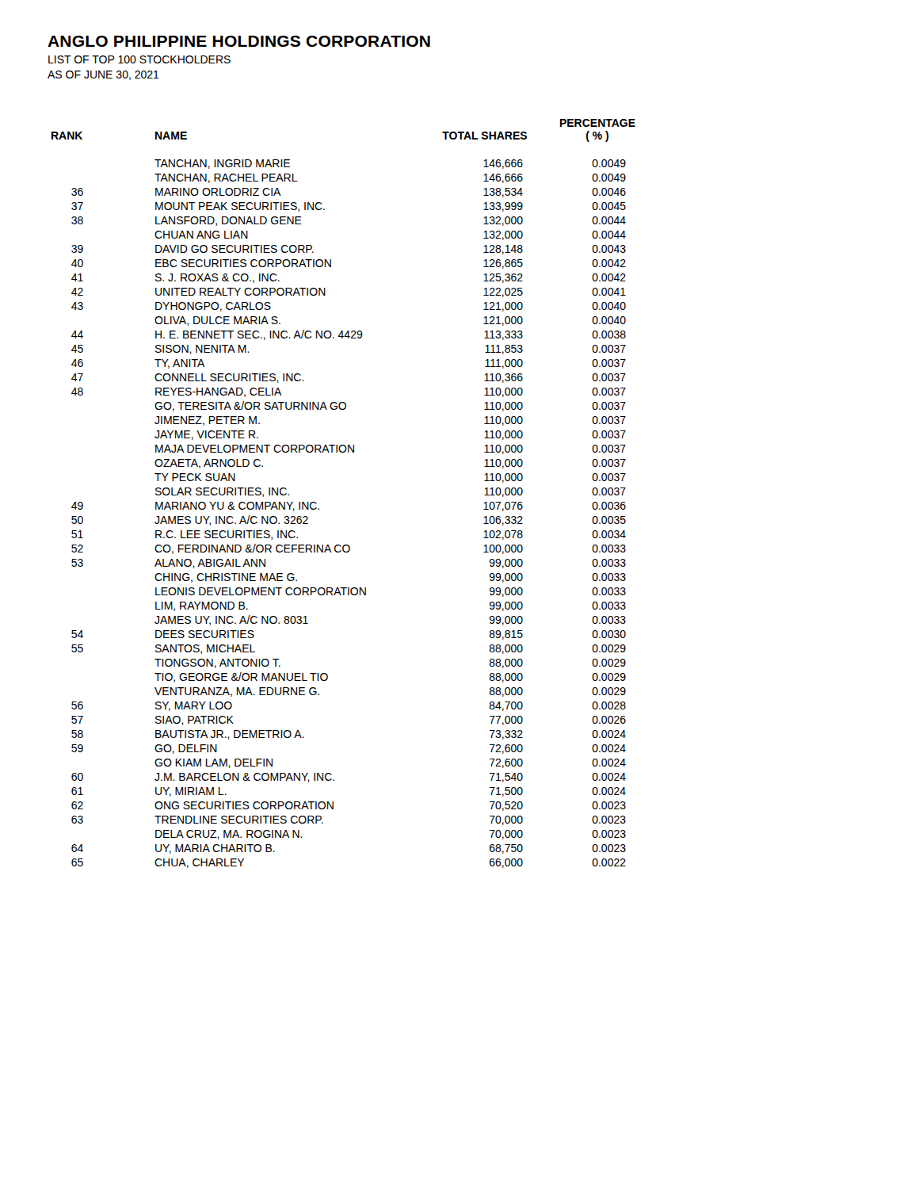ANGLO PHILIPPINE HOLDINGS CORPORATION
LIST OF TOP 100 STOCKHOLDERS
AS OF JUNE 30, 2021
| RANK | NAME | TOTAL SHARES | PERCENTAGE ( % ) |
| --- | --- | --- | --- |
| | TANCHAN, INGRID MARIE | 146,666 | 0.0049 |
| | TANCHAN, RACHEL PEARL | 146,666 | 0.0049 |
| 36 | MARINO ORLODRIZ CIA | 138,534 | 0.0046 |
| 37 | MOUNT PEAK SECURITIES, INC. | 133,999 | 0.0045 |
| 38 | LANSFORD, DONALD GENE | 132,000 | 0.0044 |
| | CHUAN ANG LIAN | 132,000 | 0.0044 |
| 39 | DAVID GO SECURITIES CORP. | 128,148 | 0.0043 |
| 40 | EBC SECURITIES CORPORATION | 126,865 | 0.0042 |
| 41 | S. J. ROXAS & CO., INC. | 125,362 | 0.0042 |
| 42 | UNITED REALTY CORPORATION | 122,025 | 0.0041 |
| 43 | DYHONGPO, CARLOS | 121,000 | 0.0040 |
| | OLIVA, DULCE MARIA S. | 121,000 | 0.0040 |
| 44 | H. E. BENNETT SEC., INC. A/C NO. 4429 | 113,333 | 0.0038 |
| 45 | SISON, NENITA M. | 111,853 | 0.0037 |
| 46 | TY, ANITA | 111,000 | 0.0037 |
| 47 | CONNELL SECURITIES, INC. | 110,366 | 0.0037 |
| 48 | REYES-HANGAD, CELIA | 110,000 | 0.0037 |
| | GO, TERESITA &/OR SATURNINA GO | 110,000 | 0.0037 |
| | JIMENEZ, PETER M. | 110,000 | 0.0037 |
| | JAYME, VICENTE R. | 110,000 | 0.0037 |
| | MAJA DEVELOPMENT CORPORATION | 110,000 | 0.0037 |
| | OZAETA, ARNOLD C. | 110,000 | 0.0037 |
| | TY PECK SUAN | 110,000 | 0.0037 |
| | SOLAR SECURITIES, INC. | 110,000 | 0.0037 |
| 49 | MARIANO YU & COMPANY, INC. | 107,076 | 0.0036 |
| 50 | JAMES UY, INC. A/C NO. 3262 | 106,332 | 0.0035 |
| 51 | R.C. LEE SECURITIES, INC. | 102,078 | 0.0034 |
| 52 | CO, FERDINAND &/OR CEFERINA CO | 100,000 | 0.0033 |
| 53 | ALANO, ABIGAIL ANN | 99,000 | 0.0033 |
| | CHING, CHRISTINE MAE G. | 99,000 | 0.0033 |
| | LEONIS DEVELOPMENT CORPORATION | 99,000 | 0.0033 |
| | LIM, RAYMOND B. | 99,000 | 0.0033 |
| | JAMES UY, INC. A/C NO. 8031 | 99,000 | 0.0033 |
| 54 | DEES SECURITIES | 89,815 | 0.0030 |
| 55 | SANTOS, MICHAEL | 88,000 | 0.0029 |
| | TIONGSON, ANTONIO T. | 88,000 | 0.0029 |
| | TIO, GEORGE &/OR MANUEL TIO | 88,000 | 0.0029 |
| | VENTURANZA, MA. EDURNE G. | 88,000 | 0.0029 |
| 56 | SY, MARY LOO | 84,700 | 0.0028 |
| 57 | SIAO, PATRICK | 77,000 | 0.0026 |
| 58 | BAUTISTA JR., DEMETRIO A. | 73,332 | 0.0024 |
| 59 | GO, DELFIN | 72,600 | 0.0024 |
| | GO KIAM LAM, DELFIN | 72,600 | 0.0024 |
| 60 | J.M. BARCELON & COMPANY, INC. | 71,540 | 0.0024 |
| 61 | UY, MIRIAM L. | 71,500 | 0.0024 |
| 62 | ONG SECURITIES CORPORATION | 70,520 | 0.0023 |
| 63 | TRENDLINE SECURITIES CORP. | 70,000 | 0.0023 |
| | DELA CRUZ, MA. ROGINA N. | 70,000 | 0.0023 |
| 64 | UY, MARIA CHARITO B. | 68,750 | 0.0023 |
| 65 | CHUA, CHARLEY | 66,000 | 0.0022 |